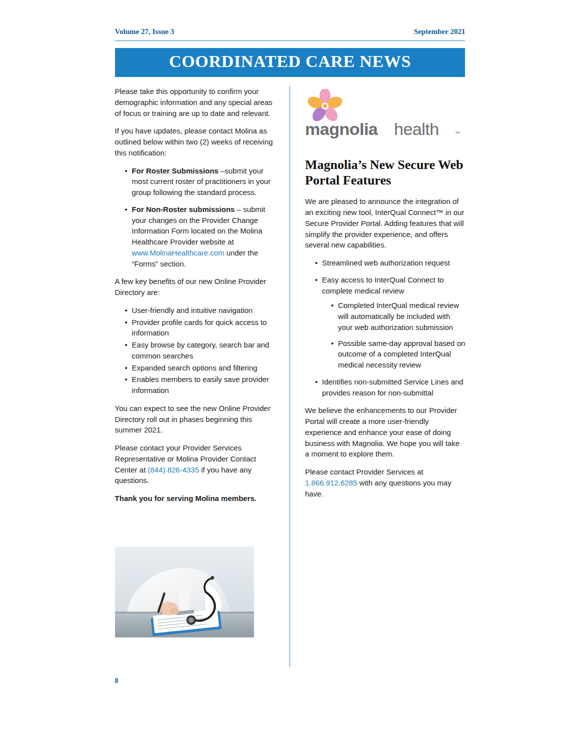Volume 27, Issue 3 September 2021
COORDINATED CARE NEWS
Please take this opportunity to confirm your demographic information and any special areas of focus or training are up to date and relevant.
If you have updates, please contact Molina as outlined below within two (2) weeks of receiving this notification:
For Roster Submissions –submit your most current roster of practitioners in your group following the standard process.
For Non-Roster submissions – submit your changes on the Provider Change Information Form located on the Molina Healthcare Provider website at www.MolinaHealthcare.com under the “Forms” section.
A few key benefits of our new Online Provider Directory are:
User-friendly and intuitive navigation
Provider profile cards for quick access to information
Easy browse by category, search bar and common searches
Expanded search options and filtering
Enables members to easily save provider information
You can expect to see the new Online Provider Directory roll out in phases beginning this summer 2021.
Please contact your Provider Services Representative or Molina Provider Contact Center at (844) 826-4335 if you have any questions.
Thank you for serving Molina members.
magnolia health ™
Magnolia’s New Secure Web Portal Features
We are pleased to announce the integration of an exciting new tool, InterQual Connect™ in our Secure Provider Portal. Adding features that will simplify the provider experience, and offers several new capabilities.
Streamlined web authorization request
Easy access to InterQual Connect to complete medical review
Completed InterQual medical review will automatically be included with your web authorization submission
Possible same-day approval based on outcome of a completed InterQual medical necessity review
Identifies non-submitted Service Lines and provides reason for non-submittal
We believe the enhancements to our Provider Portal will create a more user-friendly experience and enhance your ease of doing business with Magnolia. We hope you will take a moment to explore them.
Please contact Provider Services at 1.866.912.6285 with any questions you may have.
8